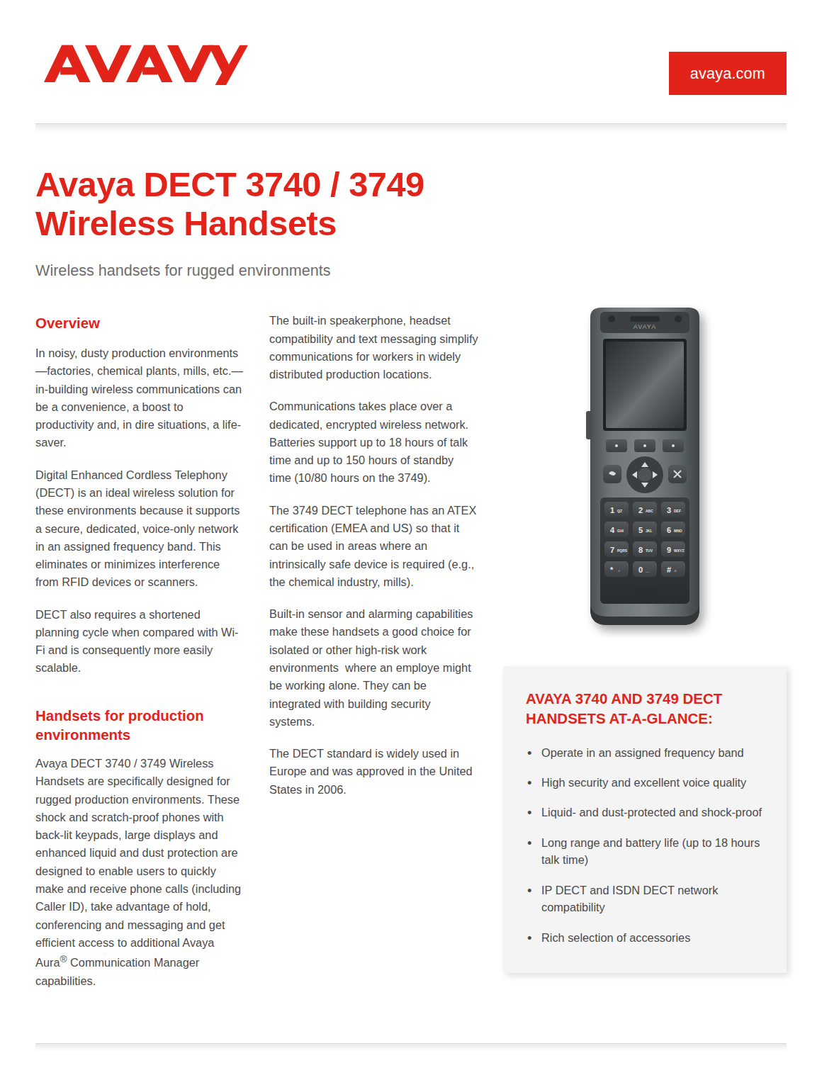avaya.com
Avaya DECT 3740 / 3749
Wireless Handsets
Wireless handsets for rugged environments
Overview
In noisy, dusty production environments—factories, chemical plants, mills, etc.—in-building wireless communications can be a convenience, a boost to productivity and, in dire situations, a life-saver.
Digital Enhanced Cordless Telephony (DECT) is an ideal wireless solution for these environments because it supports a secure, dedicated, voice-only network in an assigned frequency band. This eliminates or minimizes interference from RFID devices or scanners.
DECT also requires a shortened planning cycle when compared with Wi-Fi and is consequently more easily scalable.
Handsets for production environments
Avaya DECT 3740 / 3749 Wireless Handsets are specifically designed for rugged production environments. These shock and scratch-proof phones with back-lit keypads, large displays and enhanced liquid and dust protection are designed to enable users to quickly make and receive phone calls (including Caller ID), take advantage of hold, conferencing and messaging and get efficient access to additional Avaya Aura® Communication Manager capabilities.
The built-in speakerphone, headset compatibility and text messaging simplify communications for workers in widely distributed production locations.
Communications takes place over a dedicated, encrypted wireless network. Batteries support up to 18 hours of talk time and up to 150 hours of standby time (10/80 hours on the 3749).
The 3749 DECT telephone has an ATEX certification (EMEA and US) so that it can be used in areas where an intrinsically safe device is required (e.g., the chemical industry, mills).
Built-in sensor and alarming capabilities make these handsets a good choice for isolated or other high-risk work environments where an employe might be working alone. They can be integrated with building security systems.
The DECT standard is widely used in Europe and was approved in the United States in 2006.
AVAYA 1QZ 2ABC 3DEF 4GHI 5JKL 6MNO 7PQRS 8TUV 9WXYZ *☼ 0__ #♫
Avaya 3740 and 3749 DECT Handsets At-a-Glance:
Operate in an assigned frequency band
High security and excellent voice quality
Liquid- and dust-protected and shock-proof
Long range and battery life (up to 18 hours talk time)
IP DECT and ISDN DECT network compatibility
Rich selection of accessories